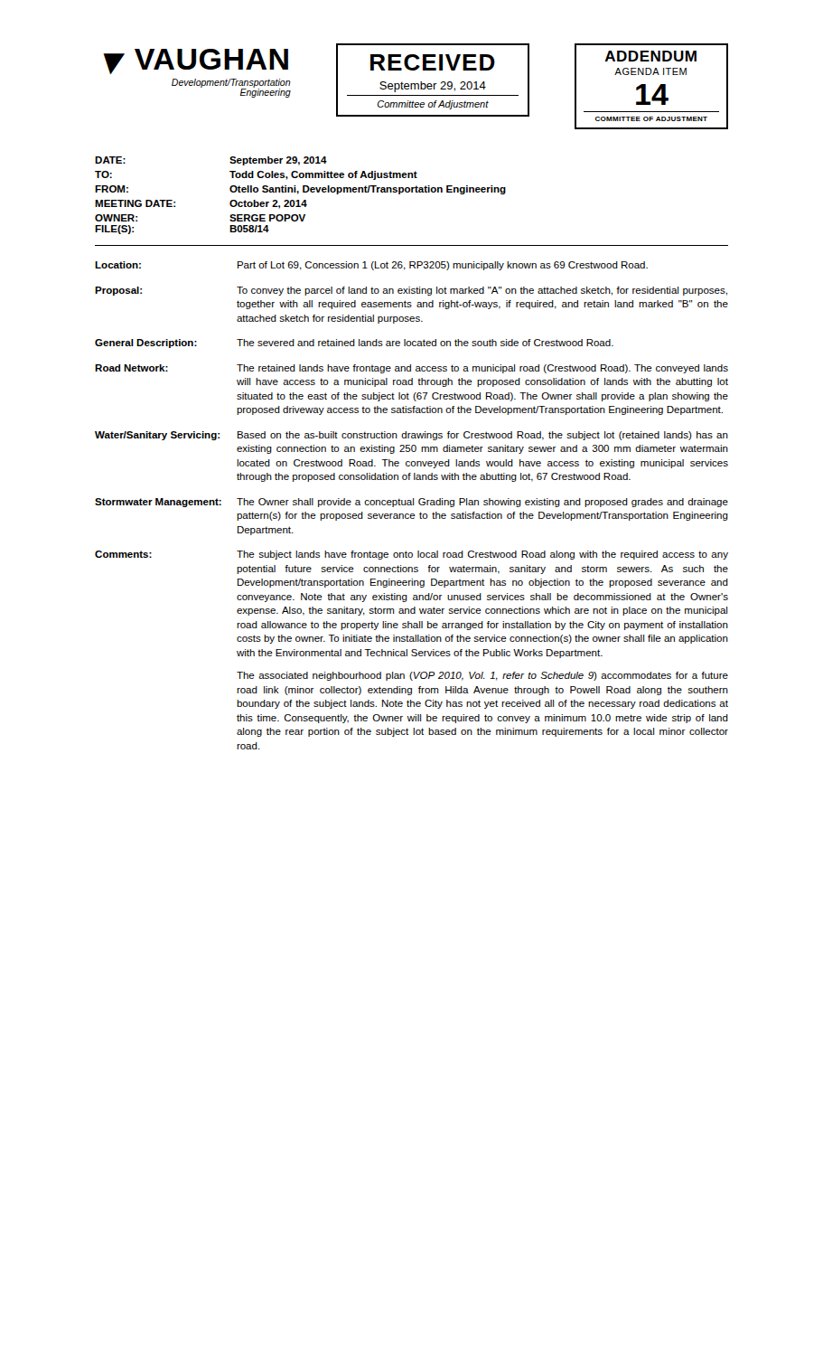▼
VAUGHAN
Development/Transportation
Engineering
RECEIVED
September 29, 2014
Committee of Adjustment
ADDENDUM
AGENDA ITEM
14
COMMITTEE OF ADJUSTMENT
| DATE: | September 29, 2014 |
| TO: | Todd Coles, Committee of Adjustment |
| FROM: | Otello Santini, Development/Transportation Engineering |
| MEETING DATE: | October 2, 2014 |
| OWNER: FILE(S): | SERGE POPOV B058/14 |
| Location: | Part of Lot 69, Concession 1 (Lot 26, RP3205) municipally known as 69 Crestwood Road. |
| Proposal: | To convey the parcel of land to an existing lot marked "A" on the attached sketch, for residential purposes, together with all required easements and right-of-ways, if required, and retain land marked "B" on the attached sketch for residential purposes. |
| General Description: | The severed and retained lands are located on the south side of Crestwood Road. |
| Road Network: | The retained lands have frontage and access to a municipal road (Crestwood Road). The conveyed lands will have access to a municipal road through the proposed consolidation of lands with the abutting lot situated to the east of the subject lot (67 Crestwood Road). The Owner shall provide a plan showing the proposed driveway access to the satisfaction of the Development/Transportation Engineering Department. |
| Water/Sanitary Servicing: | Based on the as-built construction drawings for Crestwood Road, the subject lot (retained lands) has an existing connection to an existing 250 mm diameter sanitary sewer and a 300 mm diameter watermain located on Crestwood Road. The conveyed lands would have access to existing municipal services through the proposed consolidation of lands with the abutting lot, 67 Crestwood Road. |
| Stormwater Management: | The Owner shall provide a conceptual Grading Plan showing existing and proposed grades and drainage pattern(s) for the proposed severance to the satisfaction of the Development/Transportation Engineering Department. |
| Comments: | The subject lands have frontage onto local road Crestwood Road along with the required access to any potential future service connections for watermain, sanitary and storm sewers. As such the Development/transportation Engineering Department has no objection to the proposed severance and conveyance. Note that any existing and/or unused services shall be decommissioned at the Owner's expense. Also, the sanitary, storm and water service connections which are not in place on the municipal road allowance to the property line shall be arranged for installation by the City on payment of installation costs by the owner. To initiate the installation of the service connection(s) the owner shall file an application with the Environmental and Technical Services of the Public Works Department. The associated neighbourhood plan ( VOP 2010, Vol. 1, refer to Schedule 9 ) accommodates for a future road link (minor collector) extending from Hilda Avenue through to Powell Road along the southern boundary of the subject lands. Note the City has not yet received all of the necessary road dedications at this time. Consequently, the Owner will be required to convey a minimum 10.0 metre wide strip of land along the rear portion of the subject lot based on the minimum requirements for a local minor collector road. |